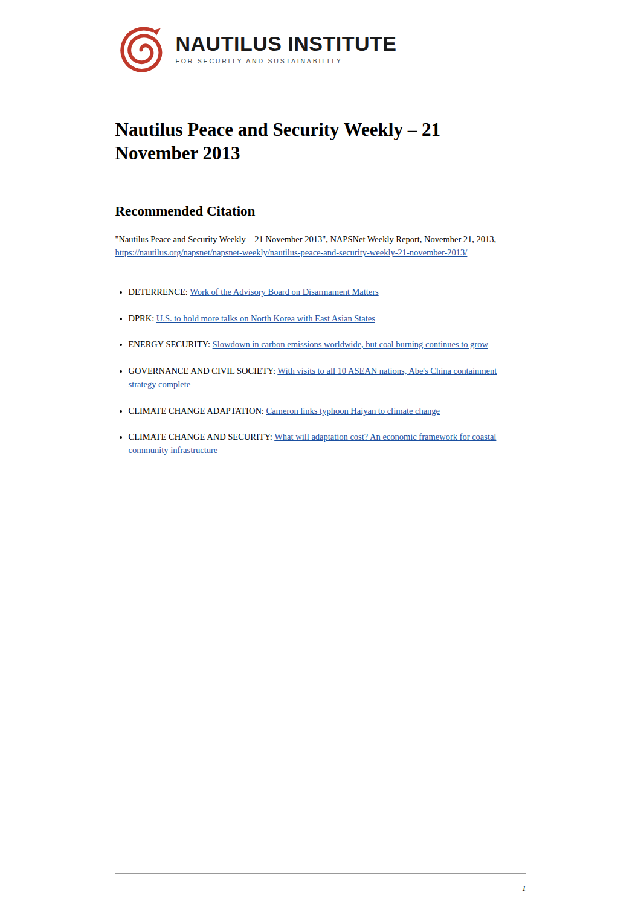NAUTILUS INSTITUTE
FOR SECURITY AND SUSTAINABILITY
Nautilus Peace and Security Weekly – 21 November 2013
Recommended Citation
"Nautilus Peace and Security Weekly – 21 November 2013", NAPSNet Weekly Report, November 21, 2013, https://nautilus.org/napsnet/napsnet-weekly/nautilus-peace-and-security-weekly-21-november-2013/
DETERRENCE: Work of the Advisory Board on Disarmament Matters
DPRK: U.S. to hold more talks on North Korea with East Asian States
ENERGY SECURITY: Slowdown in carbon emissions worldwide, but coal burning continues to grow
GOVERNANCE AND CIVIL SOCIETY: With visits to all 10 ASEAN nations, Abe's China containment strategy complete
CLIMATE CHANGE ADAPTATION: Cameron links typhoon Haiyan to climate change
CLIMATE CHANGE AND SECURITY: What will adaptation cost? An economic framework for coastal community infrastructure
1